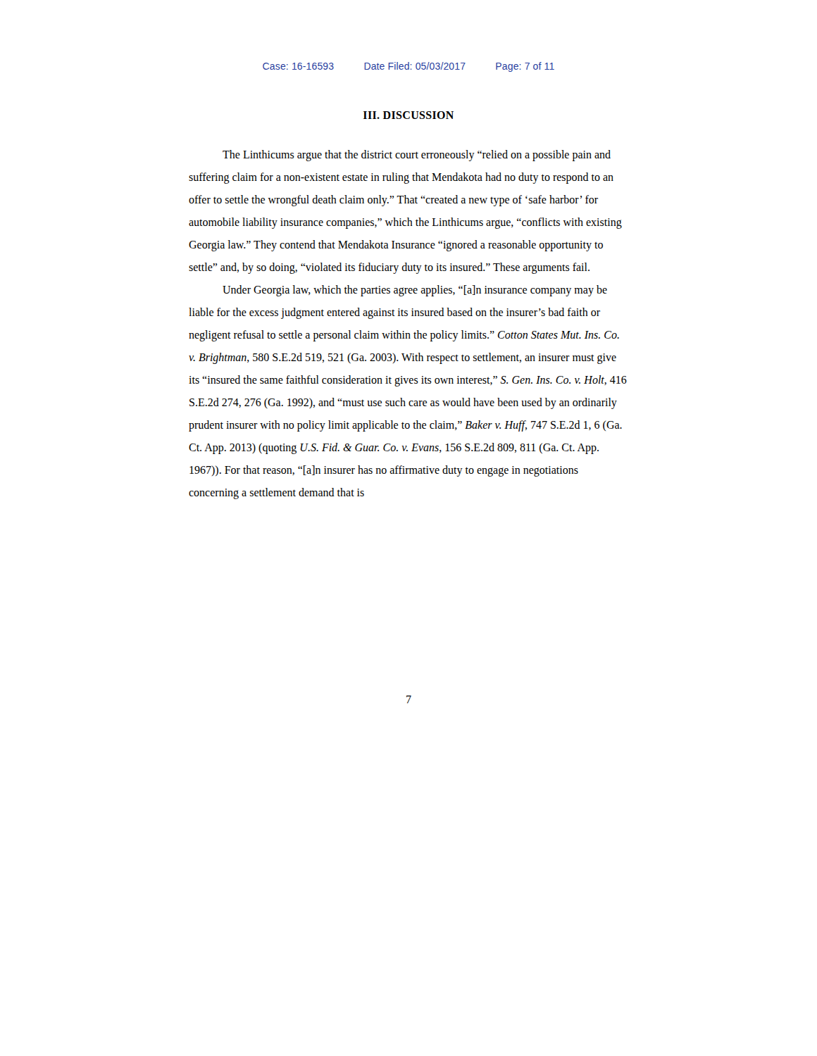Case: 16-16593 Date Filed: 05/03/2017 Page: 7 of 11
III. DISCUSSION
The Linthicums argue that the district court erroneously “relied on a possible pain and suffering claim for a non-existent estate in ruling that Mendakota had no duty to respond to an offer to settle the wrongful death claim only.” That “created a new type of ‘safe harbor’ for automobile liability insurance companies,” which the Linthicums argue, “conflicts with existing Georgia law.” They contend that Mendakota Insurance “ignored a reasonable opportunity to settle” and, by so doing, “violated its fiduciary duty to its insured.” These arguments fail.
Under Georgia law, which the parties agree applies, “[a]n insurance company may be liable for the excess judgment entered against its insured based on the insurer’s bad faith or negligent refusal to settle a personal claim within the policy limits.” Cotton States Mut. Ins. Co. v. Brightman, 580 S.E.2d 519, 521 (Ga. 2003). With respect to settlement, an insurer must give its “insured the same faithful consideration it gives its own interest,” S. Gen. Ins. Co. v. Holt, 416 S.E.2d 274, 276 (Ga. 1992), and “must use such care as would have been used by an ordinarily prudent insurer with no policy limit applicable to the claim,” Baker v. Huff, 747 S.E.2d 1, 6 (Ga. Ct. App. 2013) (quoting U.S. Fid. & Guar. Co. v. Evans, 156 S.E.2d 809, 811 (Ga. Ct. App. 1967)). For that reason, “[a]n insurer has no affirmative duty to engage in negotiations concerning a settlement demand that is
7